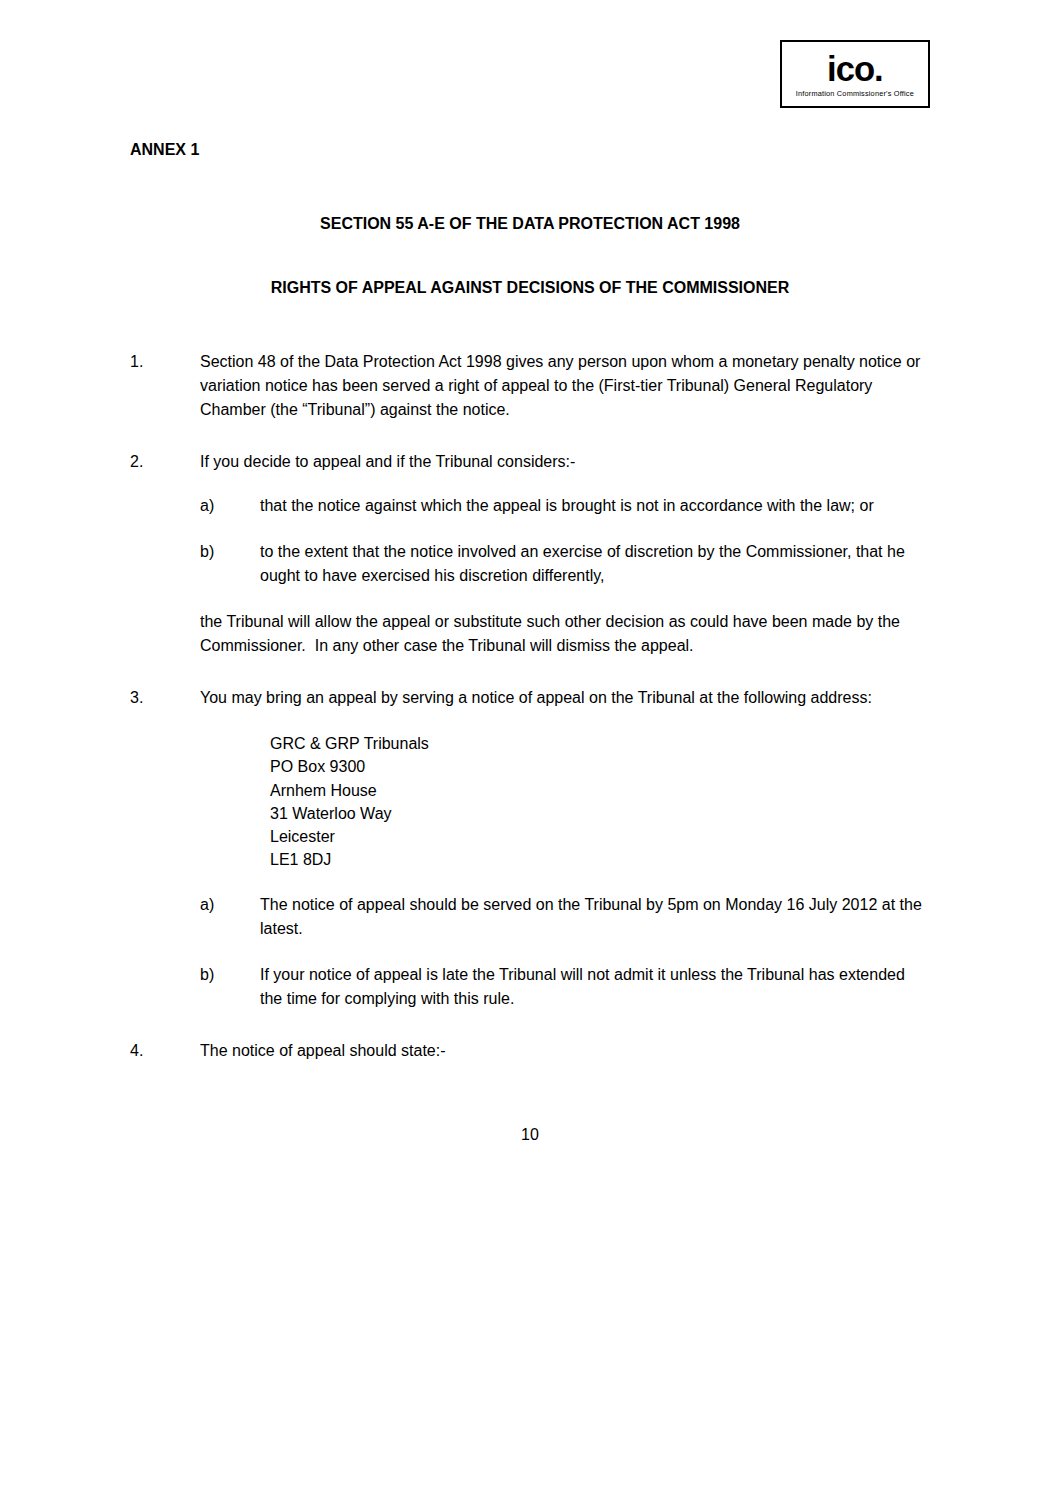ico.
Information Commissioner's Office
ANNEX 1
SECTION 55 A-E OF THE DATA PROTECTION ACT 1998
RIGHTS OF APPEAL AGAINST DECISIONS OF THE COMMISSIONER
Section 48 of the Data Protection Act 1998 gives any person upon whom a monetary penalty notice or variation notice has been served a right of appeal to the (First-tier Tribunal) General Regulatory Chamber (the “Tribunal”) against the notice.
If you decide to appeal and if the Tribunal considers:-
that the notice against which the appeal is brought is not in accordance with the law; or
to the extent that the notice involved an exercise of discretion by the Commissioner, that he ought to have exercised his discretion differently,
the Tribunal will allow the appeal or substitute such other decision as could have been made by the Commissioner. In any other case the Tribunal will dismiss the appeal.
You may bring an appeal by serving a notice of appeal on the Tribunal at the following address:
GRC & GRP Tribunals
PO Box 9300
Arnhem House
31 Waterloo Way
Leicester
LE1 8DJ
The notice of appeal should be served on the Tribunal by 5pm on Monday 16 July 2012 at the latest.
If your notice of appeal is late the Tribunal will not admit it unless the Tribunal has extended the time for complying with this rule.
The notice of appeal should state:-
10